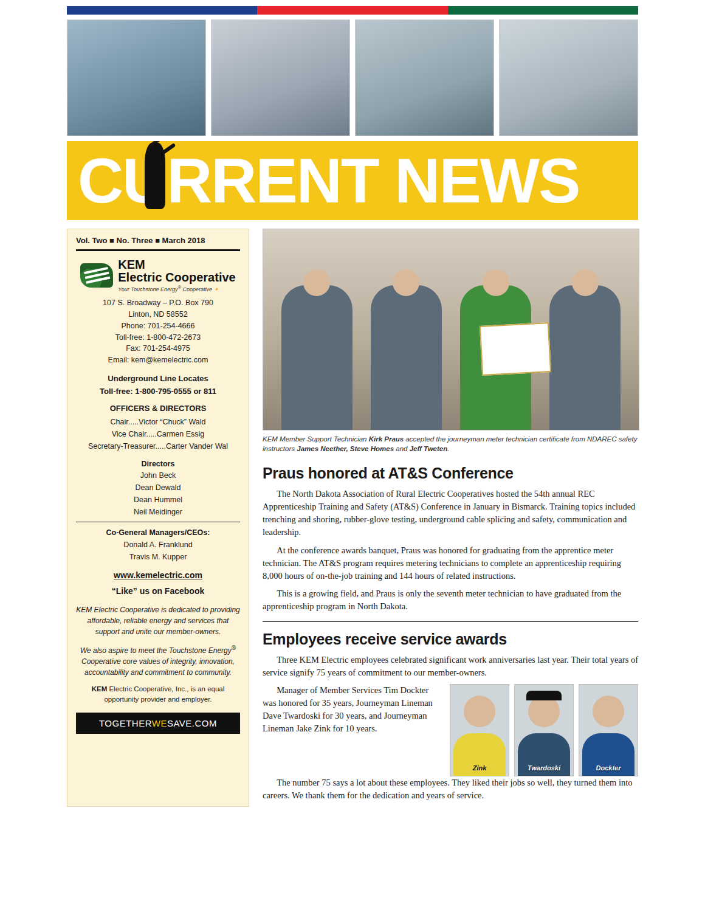CURRENT NEWS
Vol. Two ■ No. Three ■ March 2018
KEM
Electric Cooperative
Your Touchstone Energy® Cooperative ✦
107 S. Broadway – P.O. Box 790
Linton, ND 58552
Phone: 701-254-4666
Toll-free: 1-800-472-2673
Fax: 701-254-4975
Email: kem@kemelectric.com
Underground Line Locates
Toll-free: 1-800-795-0555 or 811
OFFICERS & DIRECTORS
Chair.....Victor “Chuck” Wald
Vice Chair.....Carmen Essig
Secretary-Treasurer.....Carter Vander Wal
Directors
John Beck
Dean Dewald
Dean Hummel
Neil Meidinger
Co-General Managers/CEOs:
Donald A. Franklund
Travis M. Kupper
www.kemelectric.com
“Like” us on Facebook
KEM Electric Cooperative is dedicated to providing affordable, reliable energy and services that support and unite our member-owners.
We also aspire to meet the Touchstone Energy® Cooperative core values of integrity, innovation, accountability and commitment to community.
KEM Electric Cooperative, Inc., is an equal opportunity provider and employer.
TOGETHERWESAVE.COM
KEM Member Support Technician Kirk Praus accepted the journeyman meter technician certificate from NDAREC safety instructors James Neether, Steve Homes and Jeff Tweten.
Praus honored at AT&S Conference
The North Dakota Association of Rural Electric Cooperatives hosted the 54th annual REC Apprenticeship Training and Safety (AT&S) Conference in January in Bismarck. Training topics included trenching and shoring, rubber-glove testing, underground cable splicing and safety, communication and leadership.
At the conference awards banquet, Praus was honored for graduating from the apprentice meter technician. The AT&S program requires metering technicians to complete an apprenticeship requiring 8,000 hours of on-the-job training and 144 hours of related instructions.
This is a growing field, and Praus is only the seventh meter technician to have graduated from the apprenticeship program in North Dakota.
Employees receive service awards
Three KEM Electric employees celebrated significant work anniversaries last year. Their total years of service signify 75 years of commitment to our member-owners.
Manager of Member Services Tim Dockter was honored for 35 years, Journeyman Lineman Dave Twardoski for 30 years, and Journeyman Lineman Jake Zink for 10 years.
Zink
Twardoski
Dockter
The number 75 says a lot about these employees. They liked their jobs so well, they turned them into careers. We thank them for the dedication and years of service.